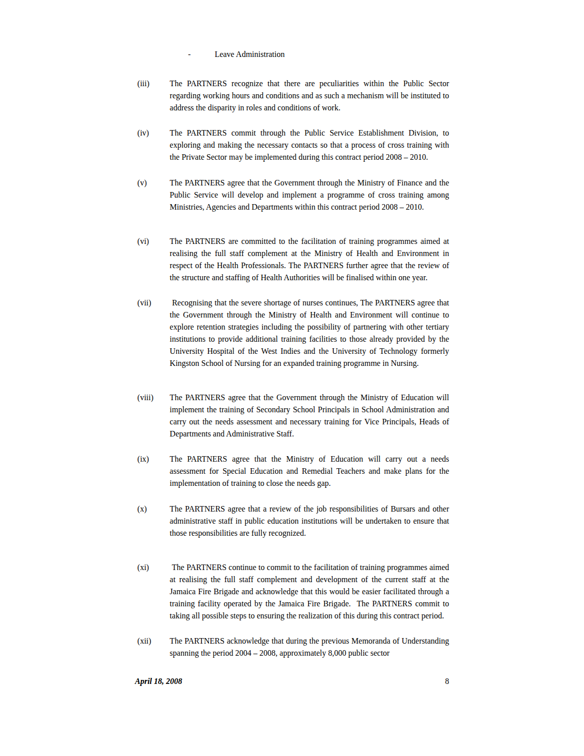- Leave Administration
(iii)
The PARTNERS recognize that there are peculiarities within the Public Sector regarding working hours and conditions and as such a mechanism will be instituted to address the disparity in roles and conditions of work.
(iv)
The PARTNERS commit through the Public Service Establishment Division, to exploring and making the necessary contacts so that a process of cross training with the Private Sector may be implemented during this contract period 2008 – 2010.
(v)
The PARTNERS agree that the Government through the Ministry of Finance and the Public Service will develop and implement a programme of cross training among Ministries, Agencies and Departments within this contract period 2008 – 2010.
(vi)
The PARTNERS are committed to the facilitation of training programmes aimed at realising the full staff complement at the Ministry of Health and Environment in respect of the Health Professionals. The PARTNERS further agree that the review of the structure and staffing of Health Authorities will be finalised within one year.
(vii)
Recognising that the severe shortage of nurses continues, The PARTNERS agree that the Government through the Ministry of Health and Environment will continue to explore retention strategies including the possibility of partnering with other tertiary institutions to provide additional training facilities to those already provided by the University Hospital of the West Indies and the University of Technology formerly Kingston School of Nursing for an expanded training programme in Nursing.
(viii)
The PARTNERS agree that the Government through the Ministry of Education will implement the training of Secondary School Principals in School Administration and carry out the needs assessment and necessary training for Vice Principals, Heads of Departments and Administrative Staff.
(ix)
The PARTNERS agree that the Ministry of Education will carry out a needs assessment for Special Education and Remedial Teachers and make plans for the implementation of training to close the needs gap.
(x)
The PARTNERS agree that a review of the job responsibilities of Bursars and other administrative staff in public education institutions will be undertaken to ensure that those responsibilities are fully recognized.
(xi)
The PARTNERS continue to commit to the facilitation of training programmes aimed at realising the full staff complement and development of the current staff at the Jamaica Fire Brigade and acknowledge that this would be easier facilitated through a training facility operated by the Jamaica Fire Brigade. The PARTNERS commit to taking all possible steps to ensuring the realization of this during this contract period.
(xii)
The PARTNERS acknowledge that during the previous Memoranda of Understanding spanning the period 2004 – 2008, approximately 8,000 public sector
April 18, 2008
8